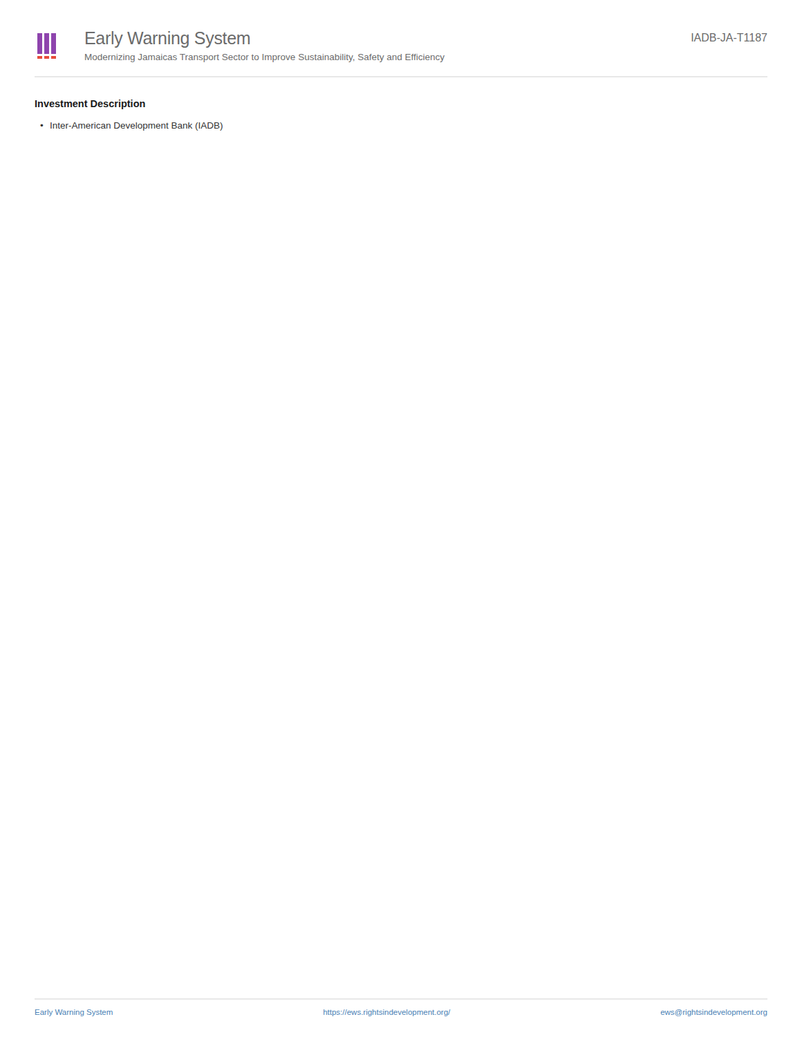Early Warning System
Modernizing Jamaicas Transport Sector to Improve Sustainability, Safety and Efficiency
IADB-JA-T1187
Investment Description
Inter-American Development Bank (IADB)
Early Warning System
https://ews.rightsindevelopment.org/
ews@rightsindevelopment.org